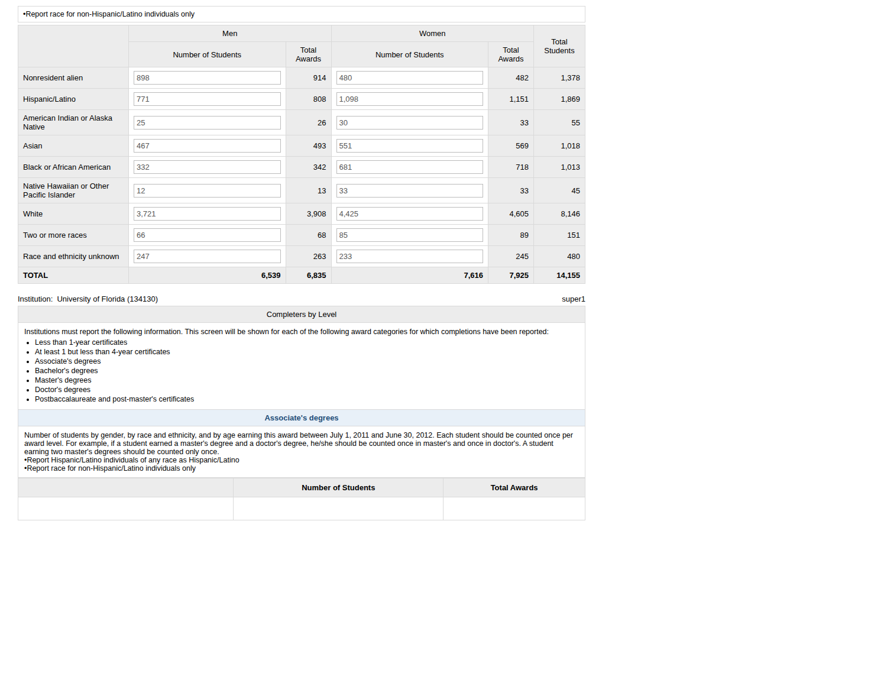•Report race for non-Hispanic/Latino individuals only
| | Men | Women | Total Students |
| --- | --- | --- | --- |
| Number of Students | Total Awards | Number of Students | Total Awards |
| Nonresident alien | | 914 | | 482 | 1,378 |
| Hispanic/Latino | | 808 | | 1,151 | 1,869 |
| American Indian or Alaska Native | | 26 | | 33 | 55 |
| Asian | | 493 | | 569 | 1,018 |
| Black or African American | | 342 | | 718 | 1,013 |
| Native Hawaiian or Other Pacific Islander | | 13 | | 33 | 45 |
| White | | 3,908 | | 4,605 | 8,146 |
| Two or more races | | 68 | | 89 | 151 |
| Race and ethnicity unknown | | 263 | | 245 | 480 |
| TOTAL | 6,539 | 6,835 | 7,616 | 7,925 | 14,155 |
Institution: University of Florida (134130) super1
Completers by Level
Institutions must report the following information. This screen will be shown for each of the following award categories for which completions have been reported:
Less than 1-year certificates
At least 1 but less than 4-year certificates
Associate's degrees
Bachelor's degrees
Master's degrees
Doctor's degrees
Postbaccalaureate and post-master's certificates
Associate's degrees
Number of students by gender, by race and ethnicity, and by age earning this award between July 1, 2011 and June 30, 2012. Each student should be counted once per award level. For example, if a student earned a master's degree and a doctor's degree, he/she should be counted once in master's and once in doctor's. A student earning two master's degrees should be counted only once.
•Report Hispanic/Latino individuals of any race as Hispanic/Latino
•Report race for non-Hispanic/Latino individuals only
| | Number of Students | Total Awards |
| --- | --- | --- |